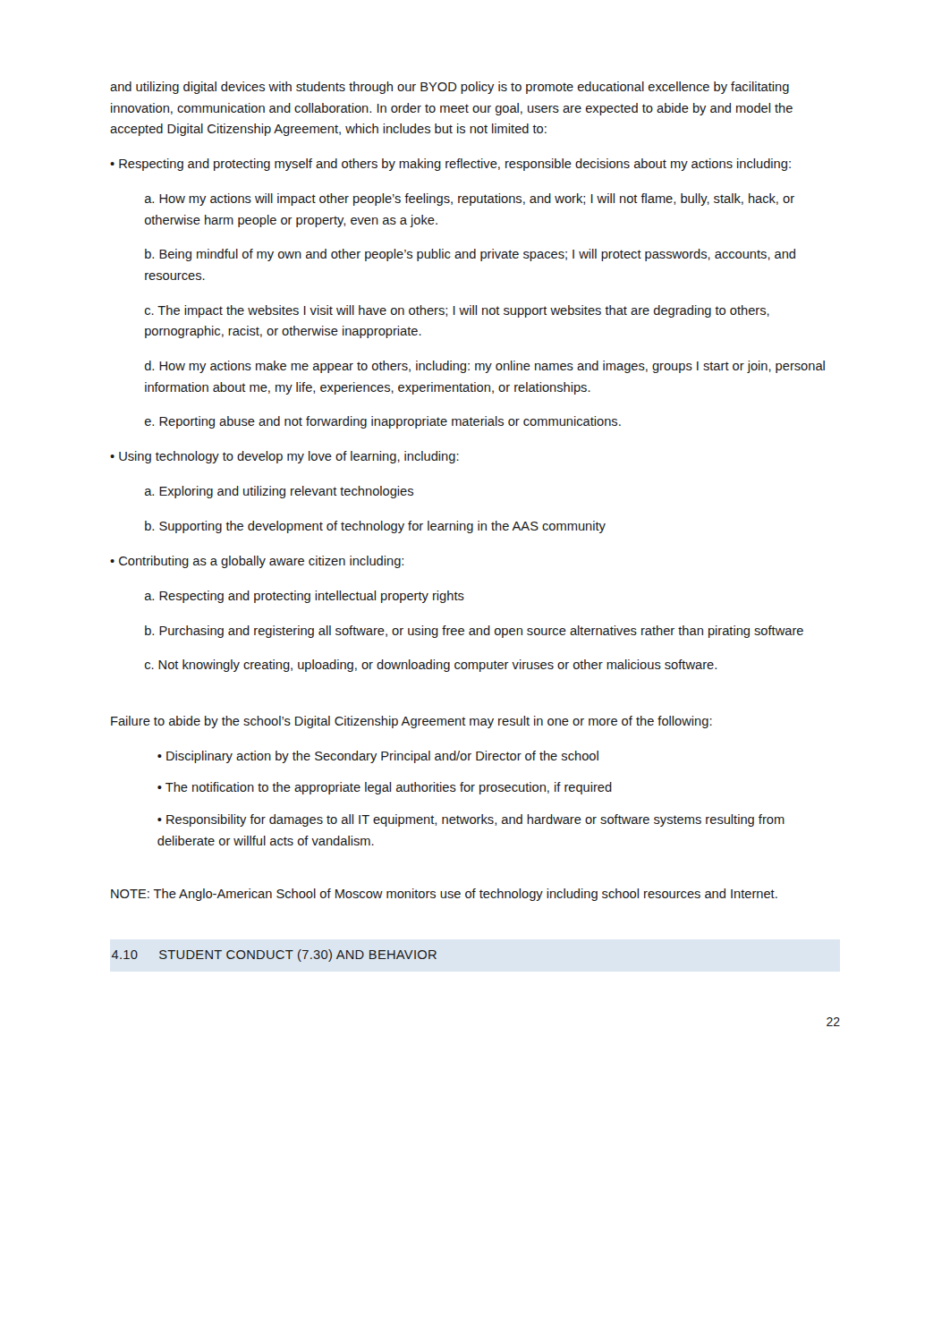and utilizing digital devices with students through our BYOD policy is to promote educational excellence by facilitating innovation, communication and collaboration. In order to meet our goal, users are expected to abide by and model the accepted Digital Citizenship Agreement, which includes but is not limited to:
• Respecting and protecting myself and others by making reflective, responsible decisions about my actions including:
a. How my actions will impact other people’s feelings, reputations, and work; I will not flame, bully, stalk, hack, or otherwise harm people or property, even as a joke.
b. Being mindful of my own and other people’s public and private spaces; I will protect passwords, accounts, and resources.
c. The impact the websites I visit will have on others; I will not support websites that are degrading to others, pornographic, racist, or otherwise inappropriate.
d. How my actions make me appear to others, including: my online names and images, groups I start or join, personal information about me, my life, experiences, experimentation, or relationships.
e. Reporting abuse and not forwarding inappropriate materials or communications.
• Using technology to develop my love of learning, including:
a. Exploring and utilizing relevant technologies
b. Supporting the development of technology for learning in the AAS community
• Contributing as a globally aware citizen including:
a. Respecting and protecting intellectual property rights
b. Purchasing and registering all software, or using free and open source alternatives rather than pirating software
c. Not knowingly creating, uploading, or downloading computer viruses or other malicious software.
Failure to abide by the school’s Digital Citizenship Agreement may result in one or more of the following:
• Disciplinary action by the Secondary Principal and/or Director of the school
• The notification to the appropriate legal authorities for prosecution, if required
• Responsibility for damages to all IT equipment, networks, and hardware or software systems resulting from deliberate or willful acts of vandalism.
NOTE: The Anglo-American School of Moscow monitors use of technology including school resources and Internet.
4.10 STUDENT CONDUCT (7.30) AND BEHAVIOR
22